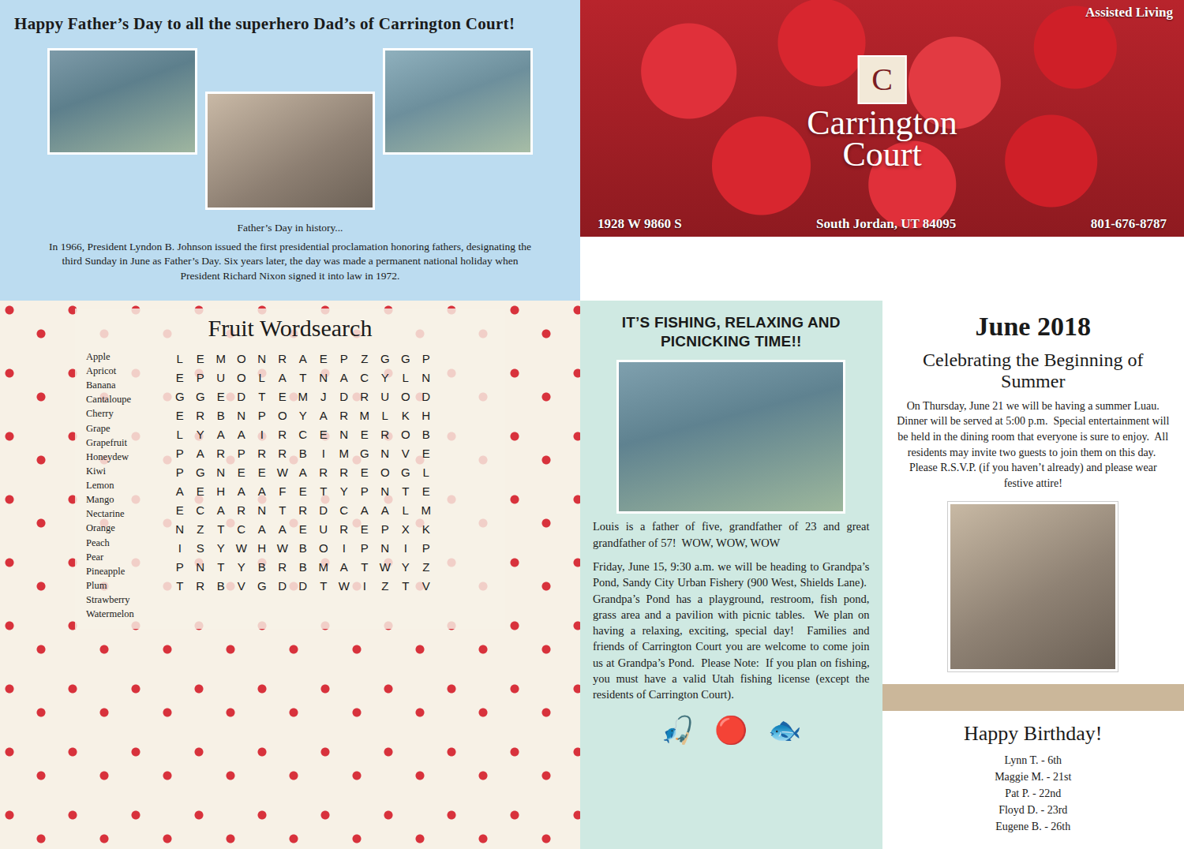Happy Father’s Day to all the superhero Dad’s of Carrington Court!
Father’s Day in history...
In 1966, President Lyndon B. Johnson issued the first presidential proclamation honoring fathers, designating the third Sunday in June as Father’s Day. Six years later, the day was made a permanent national holiday when President Richard Nixon signed it into law in 1972.
Assisted Living
C
Carrington
Court
1928 W 9860 S South Jordan, UT 84095 801-676-8787
Fruit Wordsearch
Apple
Apricot
Banana
Cantaloupe
Cherry
Grape
Grapefruit
Honeydew
Kiwi
Lemon
Mango
Nectarine
Orange
Peach
Pear
Pineapple
Plum
Strawberry
Watermelon
| L | E | M | O | N | R | A | E | P | Z | G | G | P |
| E | P | U | O | L | A | T | N | A | C | Y | L | N |
| G | G | E | D | T | E | M | J | D | R | U | O | D |
| E | R | B | N | P | O | Y | A | R | M | L | K | H |
| L | Y | A | A | I | R | C | E | N | E | R | O | B |
| P | A | R | P | R | R | B | I | M | G | N | V | E |
| P | G | N | E | E | W | A | R | R | E | O | G | L |
| A | E | H | A | A | F | E | T | Y | P | N | T | E |
| E | C | A | R | N | T | R | D | C | A | A | L | M |
| N | Z | T | C | A | A | E | U | R | E | P | X | K |
| I | S | Y | W | H | W | B | O | I | P | N | I | P |
| P | N | T | Y | B | R | B | M | A | T | W | Y | Z |
| T | R | B | V | G | D | D | T | W | I | Z | T | V |
IT’S FISHING, RELAXING AND
PICNICKING TIME!!
Louis is a father of five, grandfather of 23 and great grandfather of 57! WOW, WOW, WOW
Friday, June 15, 9:30 a.m. we will be heading to Grandpa’s Pond, Sandy City Urban Fishery (900 West, Shields Lane). Grandpa’s Pond has a playground, restroom, fish pond, grass area and a pavilion with picnic tables. We plan on having a relaxing, exciting, special day! Families and friends of Carrington Court you are welcome to come join us at Grandpa’s Pond. Please Note: If you plan on fishing, you must have a valid Utah fishing license (except the residents of Carrington Court).
🎣🔴🐟
June 2018
Celebrating the Beginning of Summer
On Thursday, June 21 we will be having a summer Luau. Dinner will be served at 5:00 p.m. Special entertainment will be held in the dining room that everyone is sure to enjoy. All residents may invite two guests to join them on this day. Please R.S.V.P. (if you haven’t already) and please wear festive attire!
Happy Birthday!
Lynn T. - 6th
Maggie M. - 21st
Pat P. - 22nd
Floyd D. - 23rd
Eugene B. - 26th